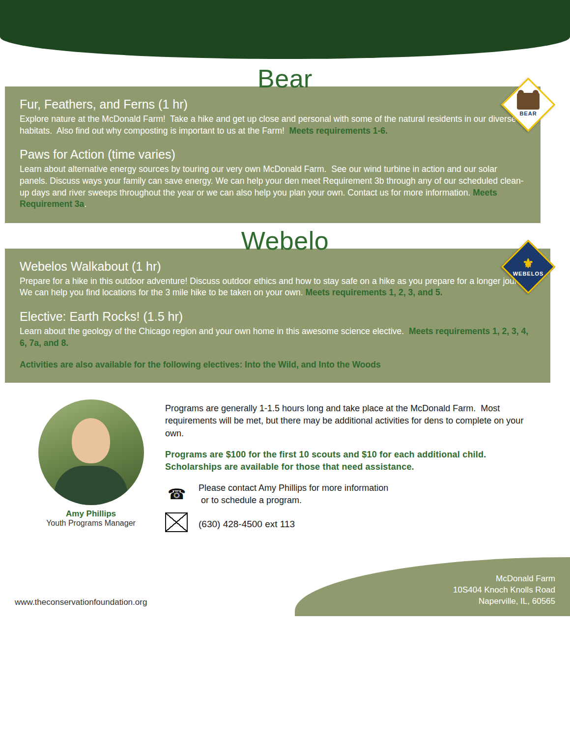Bear
BEAR
Fur, Feathers, and Ferns (1 hr)
Explore nature at the McDonald Farm! Take a hike and get up close and personal with some of the natural residents in our diverse habitats. Also find out why composting is important to us at the Farm! Meets requirements 1-6.
Paws for Action (time varies)
Learn about alternative energy sources by touring our very own McDonald Farm. See our wind turbine in action and our solar panels. Discuss ways your family can save energy. We can help your den meet Requirement 3b through any of our scheduled clean-up days and river sweeps throughout the year or we can also help you plan your own. Contact us for more information. Meets Requirement 3a.
Webelo
⚜
WEBELOS
Webelos Walkabout (1 hr)
Prepare for a hike in this outdoor adventure! Discuss outdoor ethics and how to stay safe on a hike as you prepare for a longer journey! We can help you find locations for the 3 mile hike to be taken on your own. Meets requirements 1, 2, 3, and 5.
Elective: Earth Rocks! (1.5 hr)
Learn about the geology of the Chicago region and your own home in this awesome science elective. Meets requirements 1, 2, 3, 4, 6, 7a, and 8.
Activities are also available for the following electives: Into the Wild, and Into the Woods
Amy Phillips
Youth Programs Manager
Programs are generally 1-1.5 hours long and take place at the McDonald Farm. Most requirements will be met, but there may be additional activities for dens to complete on your own.
Programs are $100 for the first 10 scouts and $10 for each additional child. Scholarships are available for those that need assistance.
☎
Please contact Amy Phillips for more information
or to schedule a program.
(630) 428-4500 ext 113
www.theconservationfoundation.org
McDonald Farm
10S404 Knoch Knolls Road
Naperville, IL, 60565